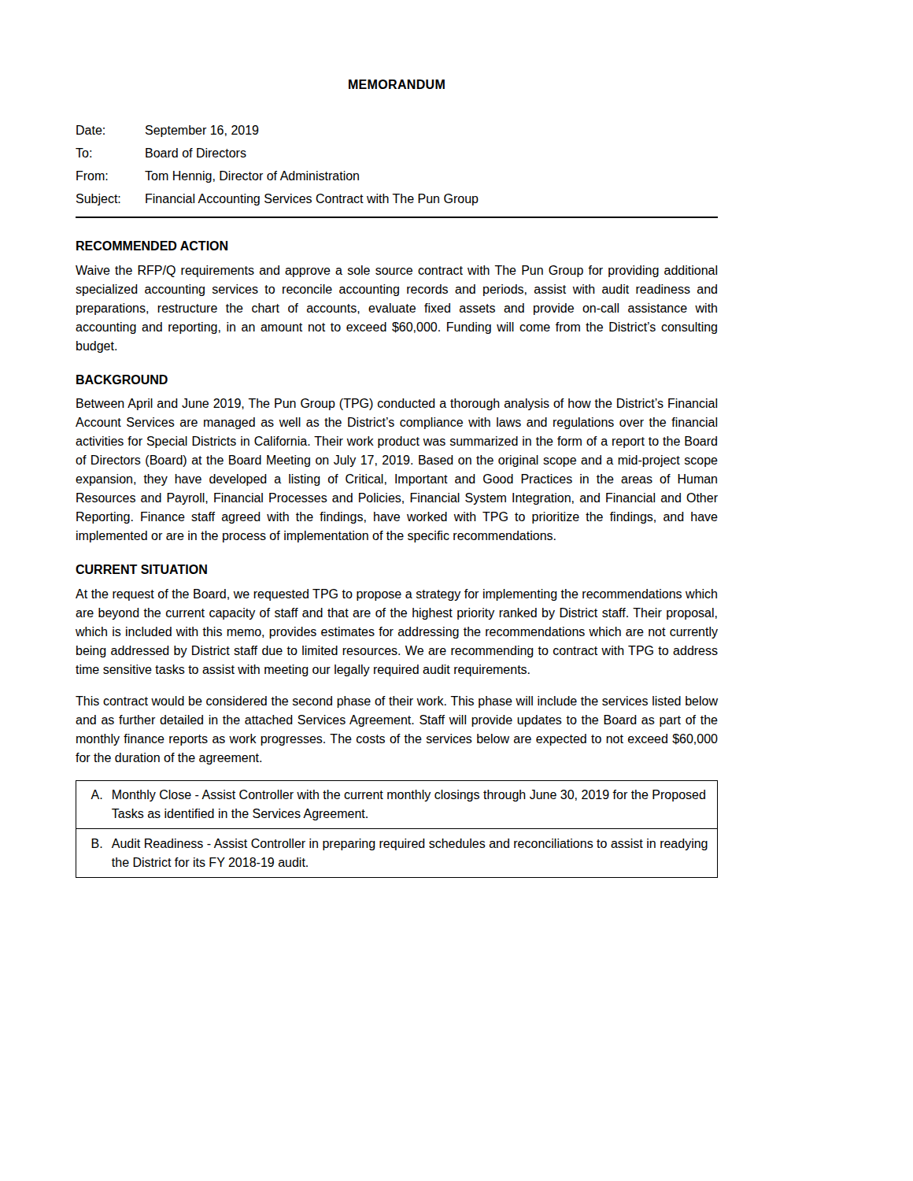MEMORANDUM
| Date: | September 16, 2019 |
| To: | Board of Directors |
| From: | Tom Hennig, Director of Administration |
| Subject: | Financial Accounting Services Contract with The Pun Group |
RECOMMENDED ACTION
Waive the RFP/Q requirements and approve a sole source contract with The Pun Group for providing additional specialized accounting services to reconcile accounting records and periods, assist with audit readiness and preparations, restructure the chart of accounts, evaluate fixed assets and provide on-call assistance with accounting and reporting, in an amount not to exceed $60,000. Funding will come from the District’s consulting budget.
BACKGROUND
Between April and June 2019, The Pun Group (TPG) conducted a thorough analysis of how the District’s Financial Account Services are managed as well as the District’s compliance with laws and regulations over the financial activities for Special Districts in California. Their work product was summarized in the form of a report to the Board of Directors (Board) at the Board Meeting on July 17, 2019. Based on the original scope and a mid-project scope expansion, they have developed a listing of Critical, Important and Good Practices in the areas of Human Resources and Payroll, Financial Processes and Policies, Financial System Integration, and Financial and Other Reporting. Finance staff agreed with the findings, have worked with TPG to prioritize the findings, and have implemented or are in the process of implementation of the specific recommendations.
CURRENT SITUATION
At the request of the Board, we requested TPG to propose a strategy for implementing the recommendations which are beyond the current capacity of staff and that are of the highest priority ranked by District staff. Their proposal, which is included with this memo, provides estimates for addressing the recommendations which are not currently being addressed by District staff due to limited resources. We are recommending to contract with TPG to address time sensitive tasks to assist with meeting our legally required audit requirements.
This contract would be considered the second phase of their work. This phase will include the services listed below and as further detailed in the attached Services Agreement. Staff will provide updates to the Board as part of the monthly finance reports as work progresses. The costs of the services below are expected to not exceed $60,000 for the duration of the agreement.
| A. | Monthly Close - Assist Controller with the current monthly closings through June 30, 2019 for the Proposed Tasks as identified in the Services Agreement. |
| B. | Audit Readiness - Assist Controller in preparing required schedules and reconciliations to assist in readying the District for its FY 2018-19 audit. |